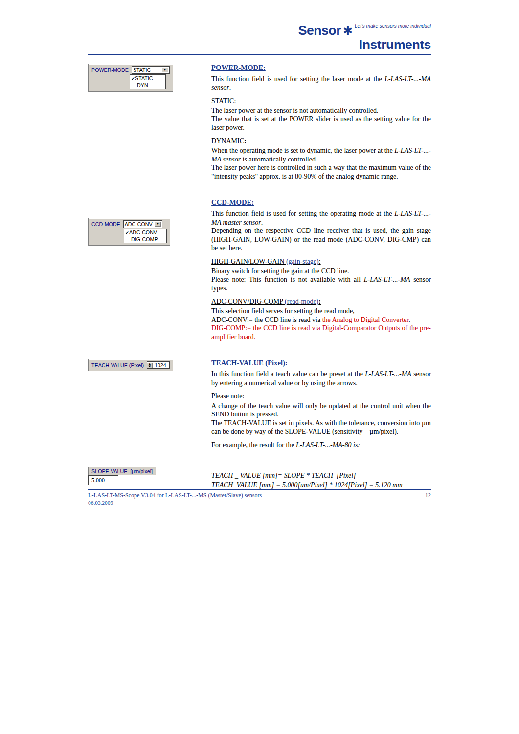Sensor ✱ Let's make sensors more individual
Instruments
POWER-MODE STATIC ▼
STATIC
DYN
POWER-MODE:
This function field is used for setting the laser mode at the L-LAS-LT-...-MA sensor.
STATIC:
The laser power at the sensor is not automatically controlled.
The value that is set at the POWER slider is used as the setting value for the laser power.
DYNAMIC:
When the operating mode is set to dynamic, the laser power at the L-LAS-LT-...-MA sensor is automatically controlled.
The laser power here is controlled in such a way that the maximum value of the "intensity peaks" approx. is at 80-90% of the analog dynamic range.
CCD-MODE ADC-CONV ▼
ADC-CONV
DIG-COMP
CCD-MODE:
This function field is used for setting the operating mode at the L-LAS-LT-...-MA master sensor.
Depending on the respective CCD line receiver that is used, the gain stage (HIGH-GAIN, LOW-GAIN) or the read mode (ADC-CONV, DIG-CMP) can be set here.
HIGH-GAIN/LOW-GAIN (gain-stage):
Binary switch for setting the gain at the CCD line.
Please note: This function is not available with all L-LAS-LT-...-MA sensor types.
ADC-CONV/DIG-COMP (read-mode):
This selection field serves for setting the read mode,
ADC-CONV:= the CCD line is read via the Analog to Digital Converter.
DIG-COMP:= the CCD line is read via Digital-Comparator Outputs of the pre-amplifier board.
TEACH-VALUE (Pixel) ▲▼ 1024
TEACH-VALUE (Pixel):
In this function field a teach value can be preset at the L-LAS-LT-...-MA sensor by entering a numerical value or by using the arrows.
Please note:
A change of the teach value will only be updated at the control unit when the SEND button is pressed.
The TEACH-VALUE is set in pixels. As with the tolerance, conversion into µm can be done by way of the SLOPE-VALUE (sensitivity – µm/pixel).
For example, the result for the L-LAS-LT-...-MA-80 is:
SLOPE-VALUE [µm/pixel]
5.000
TEACH _ VALUE [mm]= SLOPE * TEACH [Pixel]
TEACH_VALUE [mm] = 5.000[um/Pixel] * 1024[Pixel] = 5.120 mm
L-LAS-LT-MS-Scope V3.04 for L-LAS-LT-...-MS (Master/Slave) sensors
06.03.2009
12